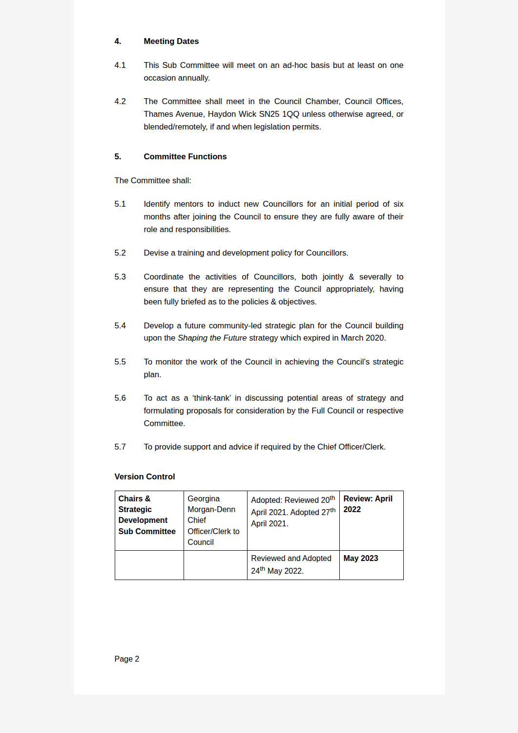4. Meeting Dates
4.1
This Sub Committee will meet on an ad-hoc basis but at least on one occasion annually.
4.2
The Committee shall meet in the Council Chamber, Council Offices, Thames Avenue, Haydon Wick SN25 1QQ unless otherwise agreed, or blended/remotely, if and when legislation permits.
5. Committee Functions
The Committee shall:
5.1
Identify mentors to induct new Councillors for an initial period of six months after joining the Council to ensure they are fully aware of their role and responsibilities.
5.2
Devise a training and development policy for Councillors.
5.3
Coordinate the activities of Councillors, both jointly & severally to ensure that they are representing the Council appropriately, having been fully briefed as to the policies & objectives.
5.4
Develop a future community-led strategic plan for the Council building upon the Shaping the Future strategy which expired in March 2020.
5.5
To monitor the work of the Council in achieving the Council’s strategic plan.
5.6
To act as a ‘think-tank’ in discussing potential areas of strategy and formulating proposals for consideration by the Full Council or respective Committee.
5.7
To provide support and advice if required by the Chief Officer/Clerk.
Version Control
| Chairs & Strategic Development Sub Committee | Georgina Morgan-Denn Chief Officer/Clerk to Council | Adopted: Reviewed 20 th April 2021. Adopted 27 th April 2021. | Review: April 2022 |
| | | Reviewed and Adopted 24 th May 2022. | May 2023 |
Page 2